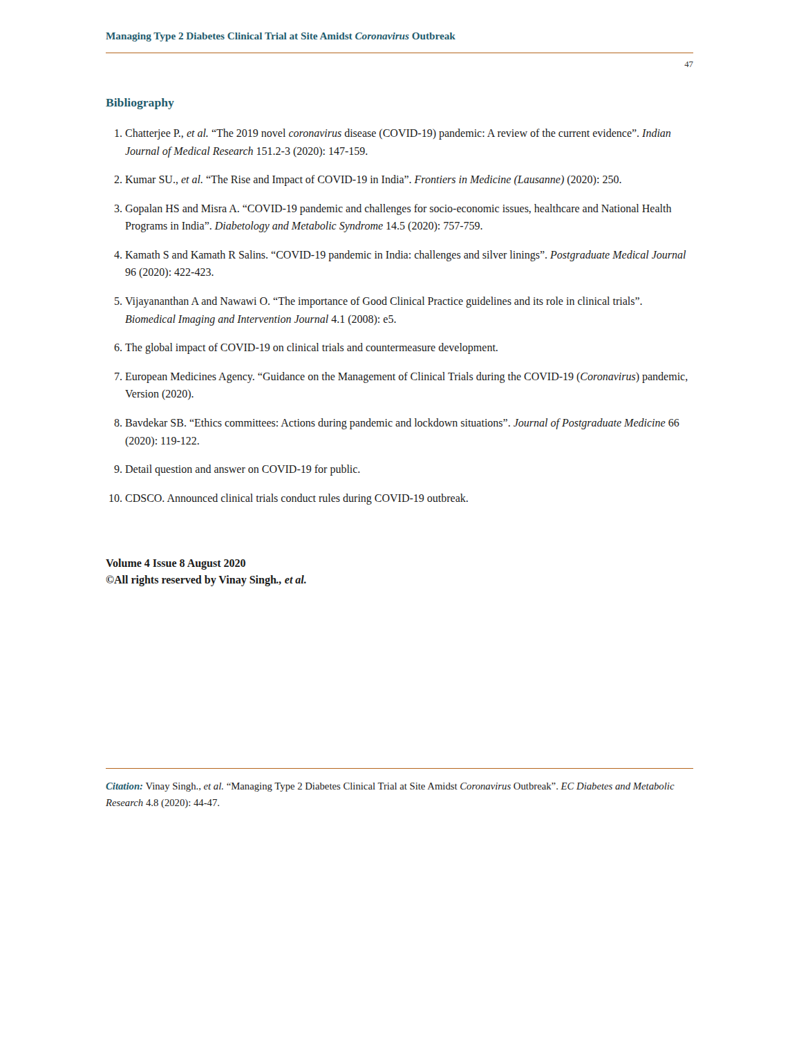Managing Type 2 Diabetes Clinical Trial at Site Amidst Coronavirus Outbreak
47
Bibliography
Chatterjee P., et al. “The 2019 novel coronavirus disease (COVID-19) pandemic: A review of the current evidence”. Indian Journal of Medical Research 151.2-3 (2020): 147-159.
Kumar SU., et al. “The Rise and Impact of COVID-19 in India”. Frontiers in Medicine (Lausanne) (2020): 250.
Gopalan HS and Misra A. “COVID-19 pandemic and challenges for socio-economic issues, healthcare and National Health Programs in India”. Diabetology and Metabolic Syndrome 14.5 (2020): 757-759.
Kamath S and Kamath R Salins. “COVID-19 pandemic in India: challenges and silver linings”. Postgraduate Medical Journal 96 (2020): 422-423.
Vijayananthan A and Nawawi O. “The importance of Good Clinical Practice guidelines and its role in clinical trials”. Biomedical Imaging and Intervention Journal 4.1 (2008): e5.
The global impact of COVID-19 on clinical trials and countermeasure development.
European Medicines Agency. “Guidance on the Management of Clinical Trials during the COVID-19 (Coronavirus) pandemic, Version (2020).
Bavdekar SB. “Ethics committees: Actions during pandemic and lockdown situations”. Journal of Postgraduate Medicine 66 (2020): 119-122.
Detail question and answer on COVID-19 for public.
CDSCO. Announced clinical trials conduct rules during COVID-19 outbreak.
Volume 4 Issue 8 August 2020
©All rights reserved by Vinay Singh., et al.
Citation: Vinay Singh., et al. “Managing Type 2 Diabetes Clinical Trial at Site Amidst Coronavirus Outbreak”. EC Diabetes and Metabolic Research 4.8 (2020): 44-47.